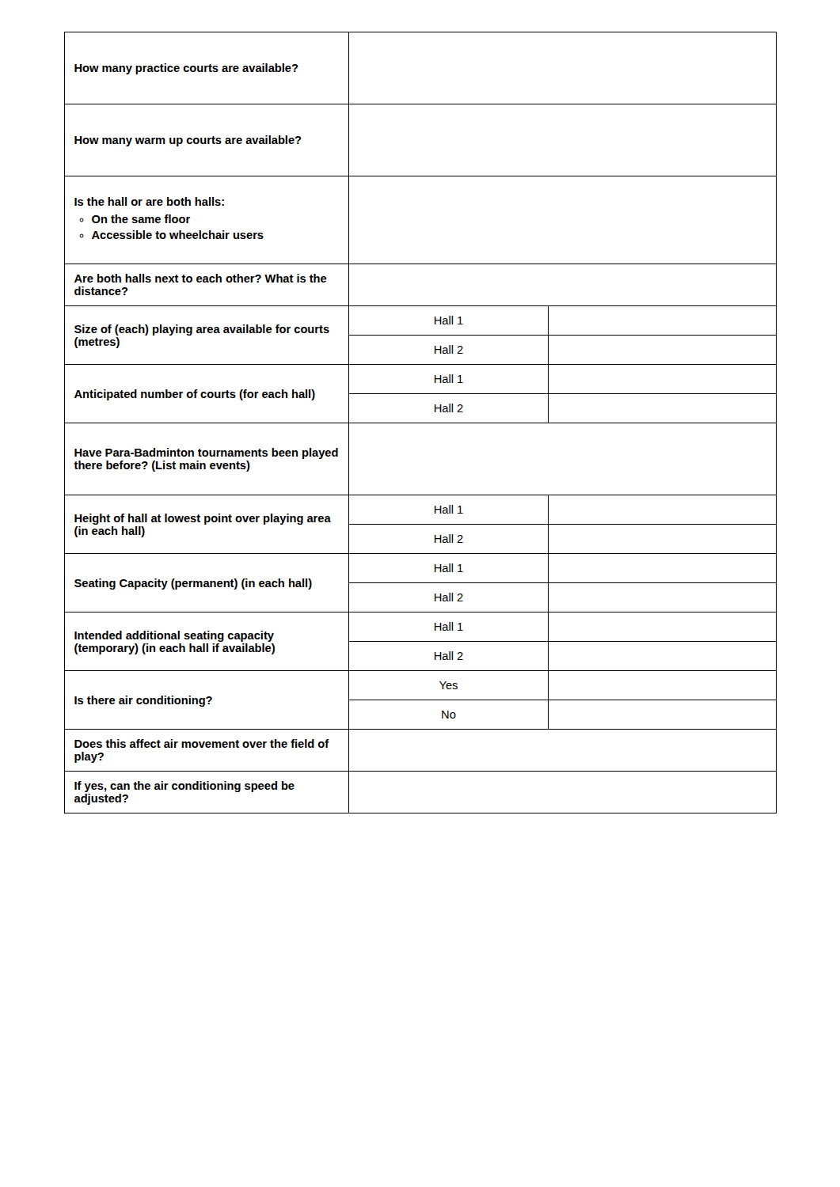| How many practice courts are available? | |
| How many warm up courts are available? | |
| Is the hall or are both halls: On the same floor Accessible to wheelchair users | |
| Are both halls next to each other? What is the distance? | |
| Size of (each) playing area available for courts (metres) | Hall 1 | |
| Hall 2 | |
| Anticipated number of courts (for each hall) | Hall 1 | |
| Hall 2 | |
| Have Para-Badminton tournaments been played there before? (List main events) | |
| Height of hall at lowest point over playing area (in each hall) | Hall 1 | |
| Hall 2 | |
| Seating Capacity (permanent) (in each hall) | Hall 1 | |
| Hall 2 | |
| Intended additional seating capacity (temporary) (in each hall if available) | Hall 1 | |
| Hall 2 | |
| Is there air conditioning? | Yes | |
| No | |
| Does this affect air movement over the field of play? | |
| If yes, can the air conditioning speed be adjusted? | |